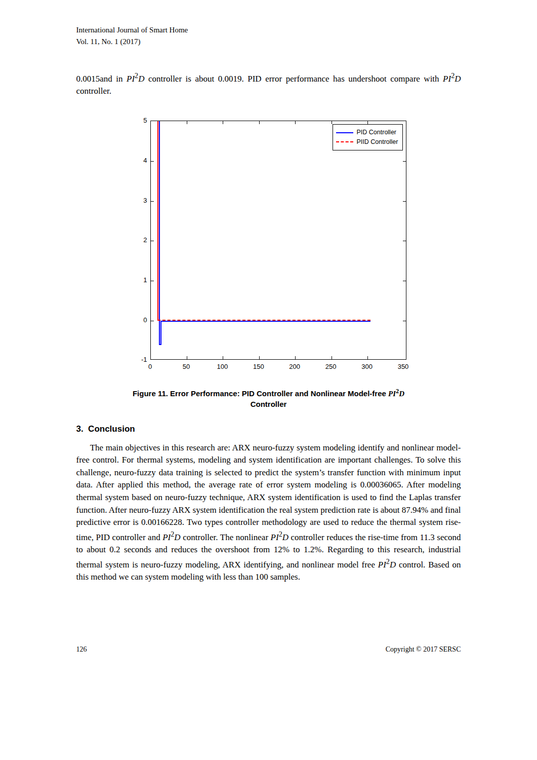International Journal of Smart Home
Vol. 11, No. 1 (2017)
0.0015and in PI2D controller is about 0.0019. PID error performance has undershoot compare with PI2D controller.
5
4
3
2
1
0
-1
0
50
100
150
200
250
300
350
PID Controller
PIID Controller
Figure 11. Error Performance: PID Controller and Nonlinear Model-free PI2D
Controller
3. Conclusion
The main objectives in this research are: ARX neuro-fuzzy system modeling identify and nonlinear model-free control. For thermal systems, modeling and system identification are important challenges. To solve this challenge, neuro-fuzzy data training is selected to predict the system’s transfer function with minimum input data. After applied this method, the average rate of error system modeling is 0.00036065. After modeling thermal system based on neuro-fuzzy technique, ARX system identification is used to find the Laplas transfer function. After neuro-fuzzy ARX system identification the real system prediction rate is about 87.94% and final predictive error is 0.00166228. Two types controller methodology are used to reduce the thermal system rise-time, PID controller and PI2D controller. The nonlinear PI2D controller reduces the rise-time from 11.3 second to about 0.2 seconds and reduces the overshoot from 12% to 1.2%. Regarding to this research, industrial thermal system is neuro-fuzzy modeling, ARX identifying, and nonlinear model free PI2D control. Based on this method we can system modeling with less than 100 samples.
126 Copyright © 2017 SERSC